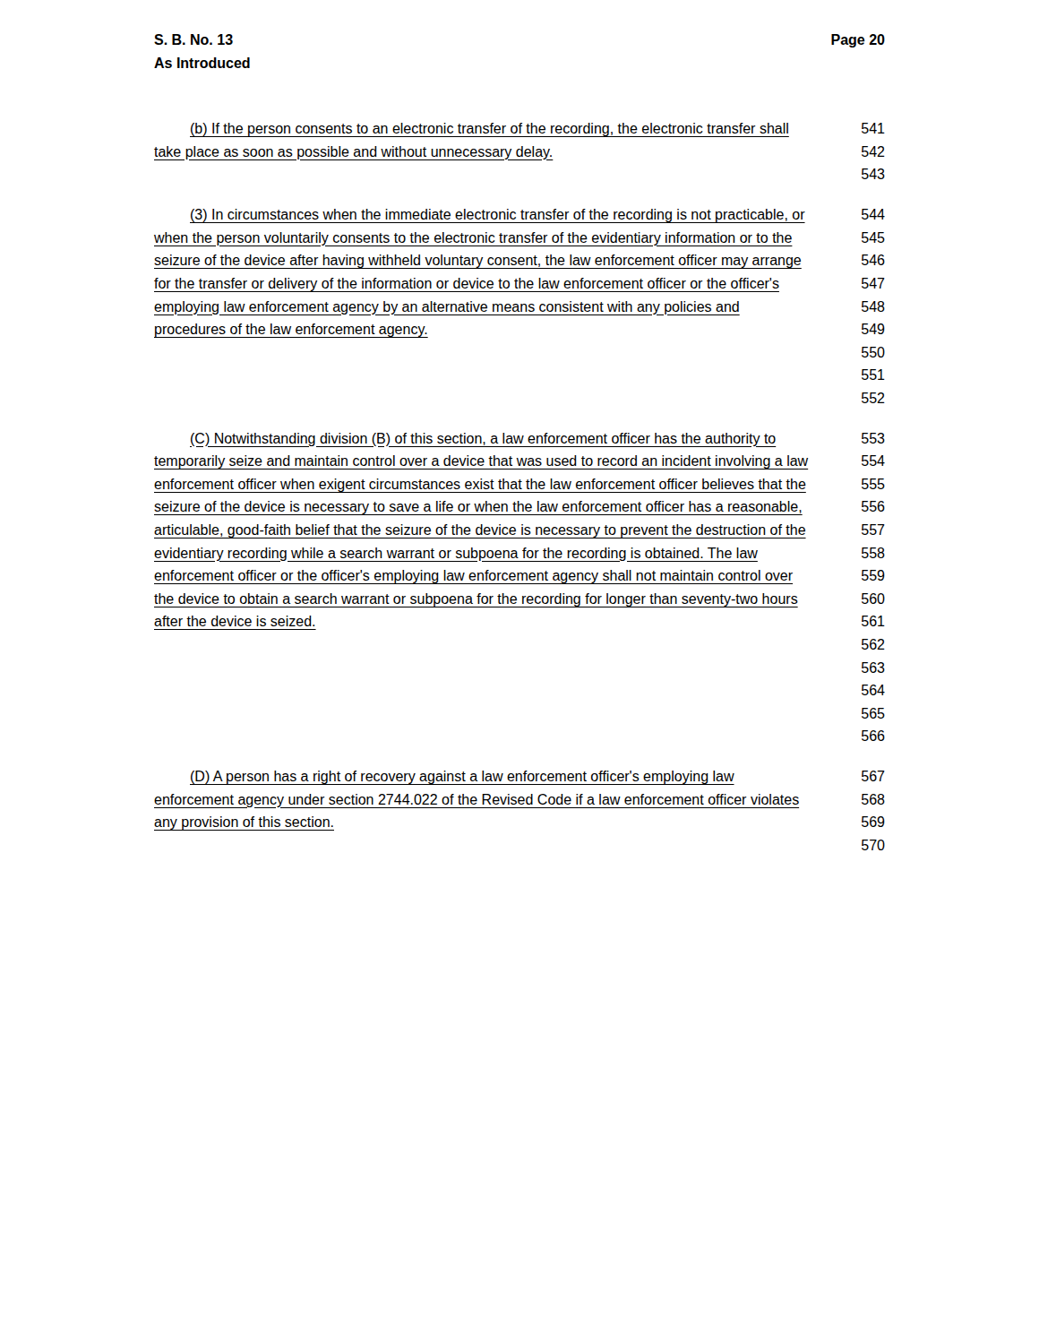S. B. No. 13
As Introduced
Page 20
(b) If the person consents to an electronic transfer of the recording, the electronic transfer shall take place as soon as possible and without unnecessary delay.
541542543
(3) In circumstances when the immediate electronic transfer of the recording is not practicable, or when the person voluntarily consents to the electronic transfer of the evidentiary information or to the seizure of the device after having withheld voluntary consent, the law enforcement officer may arrange for the transfer or delivery of the information or device to the law enforcement officer or the officer's employing law enforcement agency by an alternative means consistent with any policies and procedures of the law enforcement agency.
544545546547548549550551552
(C) Notwithstanding division (B) of this section, a law enforcement officer has the authority to temporarily seize and maintain control over a device that was used to record an incident involving a law enforcement officer when exigent circumstances exist that the law enforcement officer believes that the seizure of the device is necessary to save a life or when the law enforcement officer has a reasonable, articulable, good-faith belief that the seizure of the device is necessary to prevent the destruction of the evidentiary recording while a search warrant or subpoena for the recording is obtained. The law enforcement officer or the officer's employing law enforcement agency shall not maintain control over the device to obtain a search warrant or subpoena for the recording for longer than seventy-two hours after the device is seized.
553554555556557558559560561562563564565566
(D) A person has a right of recovery against a law enforcement officer's employing law enforcement agency under section 2744.022 of the Revised Code if a law enforcement officer violates any provision of this section.
567568569570